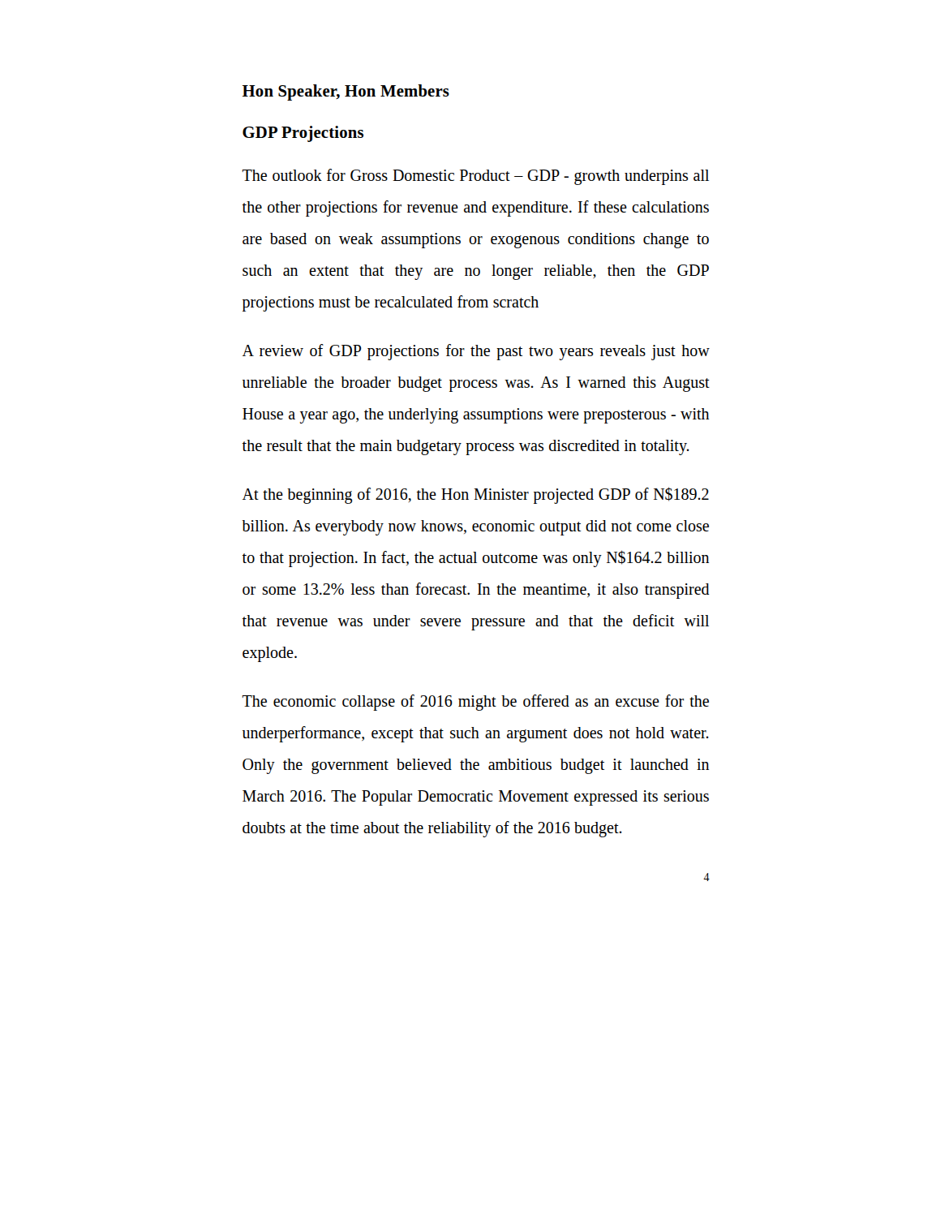Hon Speaker, Hon Members
GDP Projections
The outlook for Gross Domestic Product – GDP - growth underpins all the other projections for revenue and expenditure. If these calculations are based on weak assumptions or exogenous conditions change to such an extent that they are no longer reliable, then the GDP projections must be recalculated from scratch
A review of GDP projections for the past two years reveals just how unreliable the broader budget process was. As I warned this August House a year ago, the underlying assumptions were preposterous - with the result that the main budgetary process was discredited in totality.
At the beginning of 2016, the Hon Minister projected GDP of N$189.2 billion. As everybody now knows, economic output did not come close to that projection. In fact, the actual outcome was only N$164.2 billion or some 13.2% less than forecast. In the meantime, it also transpired that revenue was under severe pressure and that the deficit will explode.
The economic collapse of 2016 might be offered as an excuse for the underperformance, except that such an argument does not hold water. Only the government believed the ambitious budget it launched in March 2016. The Popular Democratic Movement expressed its serious doubts at the time about the reliability of the 2016 budget.
4